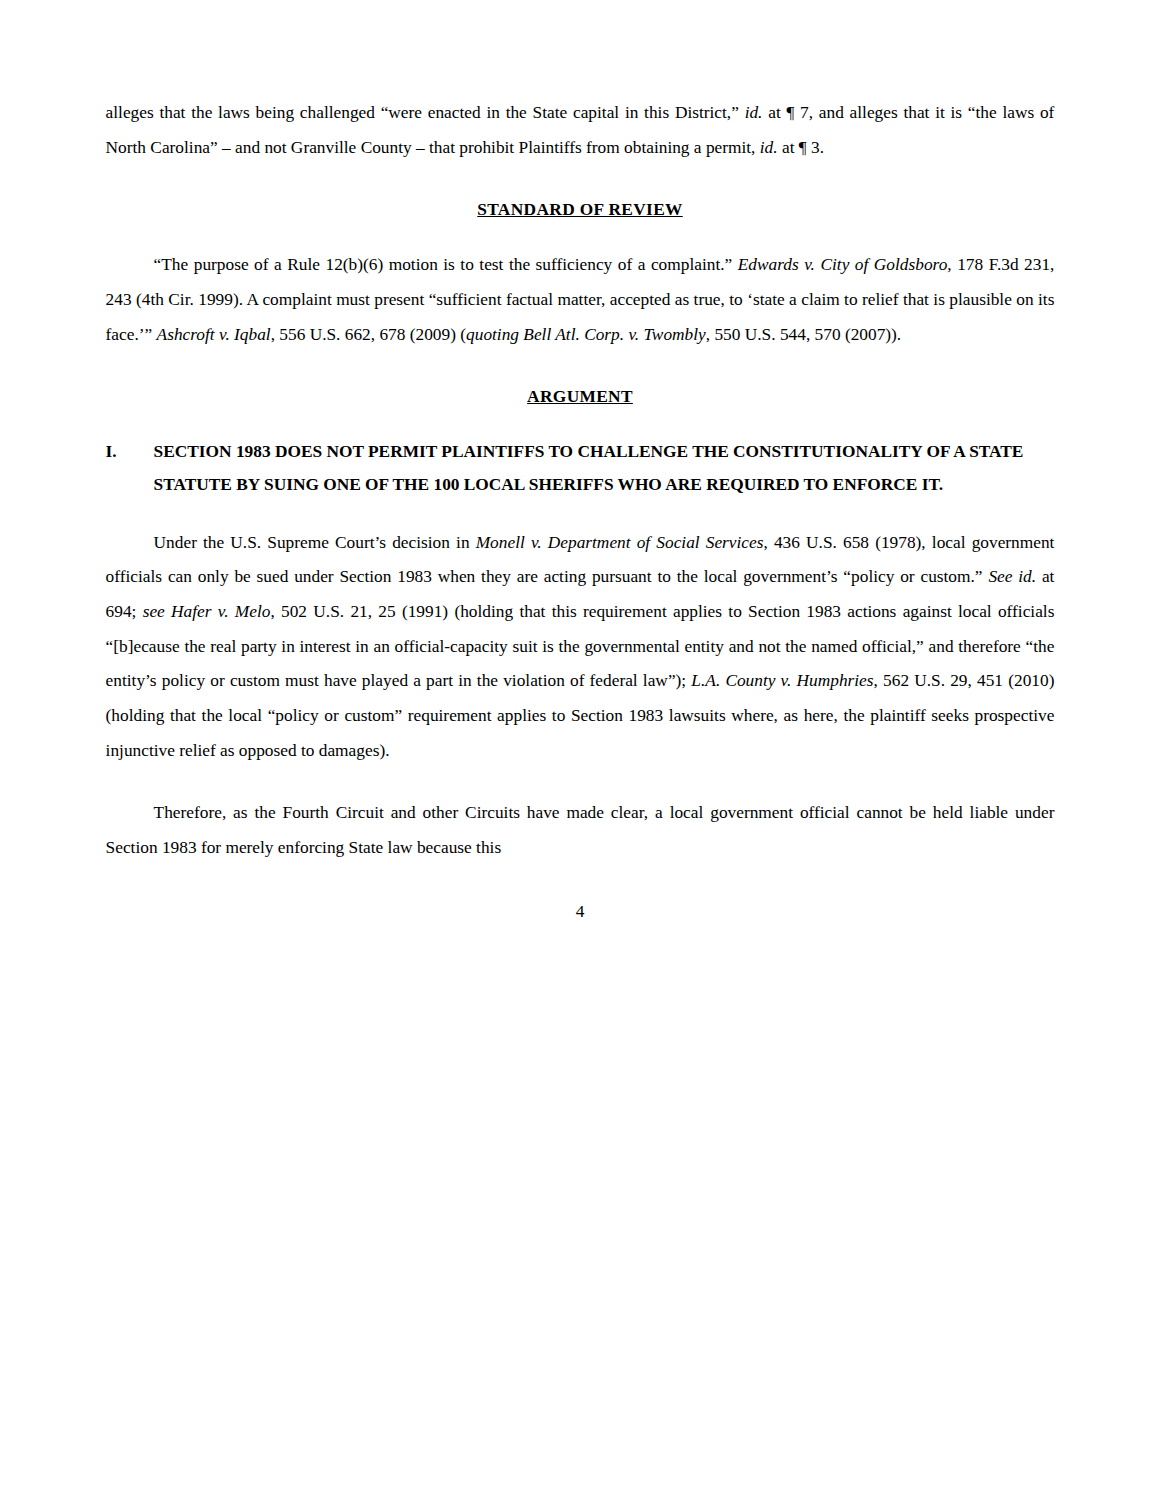alleges that the laws being challenged “were enacted in the State capital in this District,” id. at ¶ 7, and alleges that it is “the laws of North Carolina” – and not Granville County – that prohibit Plaintiffs from obtaining a permit, id. at ¶ 3.
STANDARD OF REVIEW
“The purpose of a Rule 12(b)(6) motion is to test the sufficiency of a complaint.” Edwards v. City of Goldsboro, 178 F.3d 231, 243 (4th Cir. 1999). A complaint must present “sufficient factual matter, accepted as true, to ‘state a claim to relief that is plausible on its face.’” Ashcroft v. Iqbal, 556 U.S. 662, 678 (2009) (quoting Bell Atl. Corp. v. Twombly, 550 U.S. 544, 570 (2007)).
ARGUMENT
I.
SECTION 1983 DOES NOT PERMIT PLAINTIFFS TO CHALLENGE THE CONSTITUTIONALITY OF A STATE STATUTE BY SUING ONE OF THE 100 LOCAL SHERIFFS WHO ARE REQUIRED TO ENFORCE IT.
Under the U.S. Supreme Court’s decision in Monell v. Department of Social Services, 436 U.S. 658 (1978), local government officials can only be sued under Section 1983 when they are acting pursuant to the local government’s “policy or custom.” See id. at 694; see Hafer v. Melo, 502 U.S. 21, 25 (1991) (holding that this requirement applies to Section 1983 actions against local officials “[b]ecause the real party in interest in an official-capacity suit is the governmental entity and not the named official,” and therefore “the entity’s policy or custom must have played a part in the violation of federal law”); L.A. County v. Humphries, 562 U.S. 29, 451 (2010) (holding that the local “policy or custom” requirement applies to Section 1983 lawsuits where, as here, the plaintiff seeks prospective injunctive relief as opposed to damages).
Therefore, as the Fourth Circuit and other Circuits have made clear, a local government official cannot be held liable under Section 1983 for merely enforcing State law because this
4